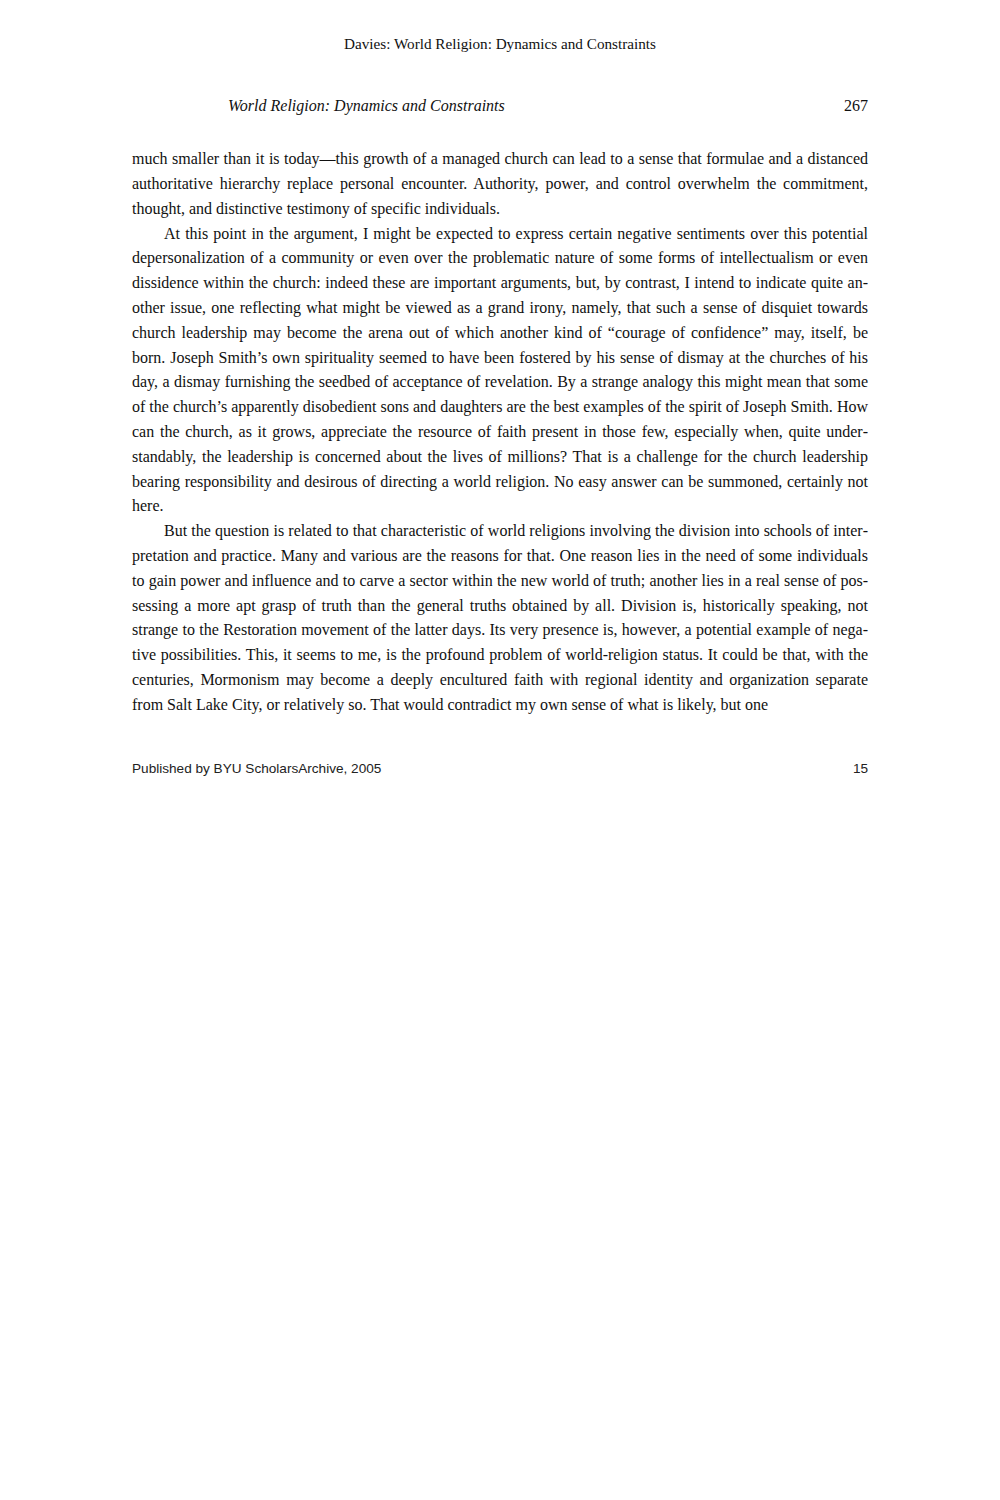Davies: World Religion: Dynamics and Constraints
World Religion: Dynamics and Constraints 267
much smaller than it is today—this growth of a managed church can lead to a sense that formulae and a distanced authoritative hierarchy replace personal encounter. Authority, power, and control overwhelm the commitment, thought, and distinctive testimony of specific individuals.
At this point in the argument, I might be expected to express certain negative sentiments over this potential depersonalization of a community or even over the problematic nature of some forms of intellectualism or even dissidence within the church: indeed these are important arguments, but, by contrast, I intend to indicate quite another issue, one reflecting what might be viewed as a grand irony, namely, that such a sense of disquiet towards church leadership may become the arena out of which another kind of “courage of confidence” may, itself, be born. Joseph Smith’s own spirituality seemed to have been fostered by his sense of dismay at the churches of his day, a dismay furnishing the seedbed of acceptance of revelation. By a strange analogy this might mean that some of the church’s apparently disobedient sons and daughters are the best examples of the spirit of Joseph Smith. How can the church, as it grows, appreciate the resource of faith present in those few, especially when, quite understandably, the leadership is concerned about the lives of millions? That is a challenge for the church leadership bearing responsibility and desirous of directing a world religion. No easy answer can be summoned, certainly not here.
But the question is related to that characteristic of world religions involving the division into schools of interpretation and practice. Many and various are the reasons for that. One reason lies in the need of some individuals to gain power and influence and to carve a sector within the new world of truth; another lies in a real sense of possessing a more apt grasp of truth than the general truths obtained by all. Division is, historically speaking, not strange to the Restoration movement of the latter days. Its very presence is, however, a potential example of negative possibilities. This, it seems to me, is the profound problem of world-religion status. It could be that, with the centuries, Mormonism may become a deeply encultured faith with regional identity and organization separate from Salt Lake City, or relatively so. That would contradict my own sense of what is likely, but one
Published by BYU ScholarsArchive, 2005 15